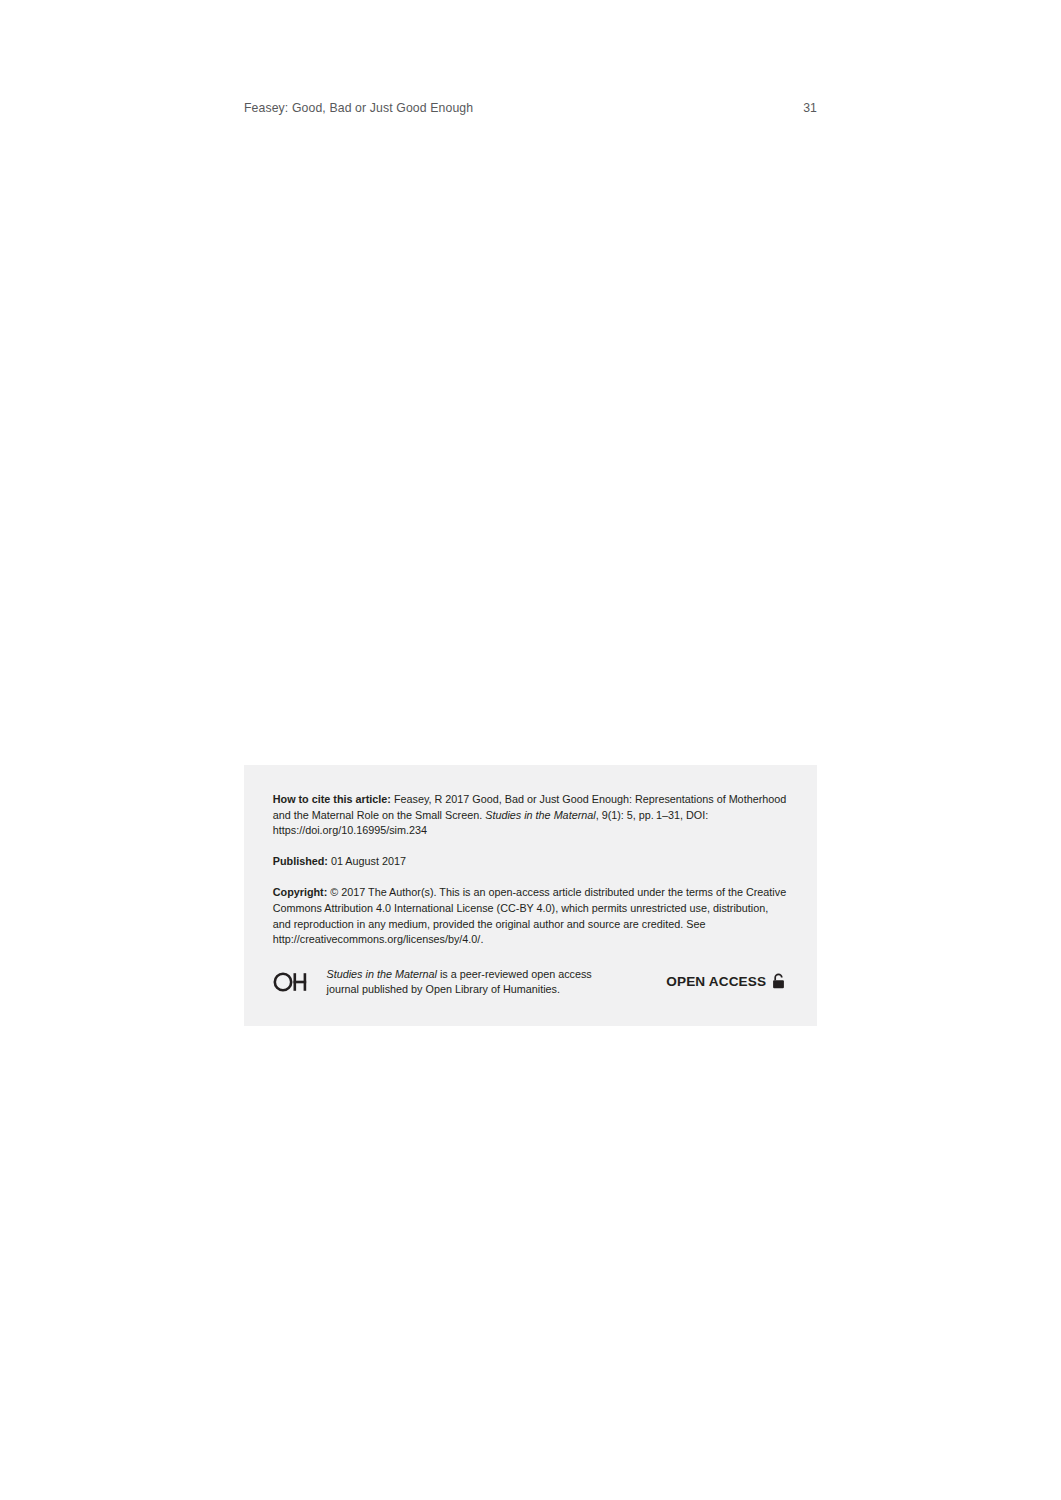Feasey: Good, Bad or Just Good Enough 31
How to cite this article: Feasey, R 2017 Good, Bad or Just Good Enough: Representations of Motherhood and the Maternal Role on the Small Screen. Studies in the Maternal, 9(1): 5, pp. 1–31, DOI: https://doi.org/10.16995/sim.234
Published: 01 August 2017
Copyright: © 2017 The Author(s). This is an open-access article distributed under the terms of the Creative Commons Attribution 4.0 International License (CC-BY 4.0), which permits unrestricted use, distribution, and reproduction in any medium, provided the original author and source are credited. See http://creativecommons.org/licenses/by/4.0/.
Studies in the Maternal is a peer-reviewed open access
journal published by Open Library of Humanities.
OPEN ACCESS